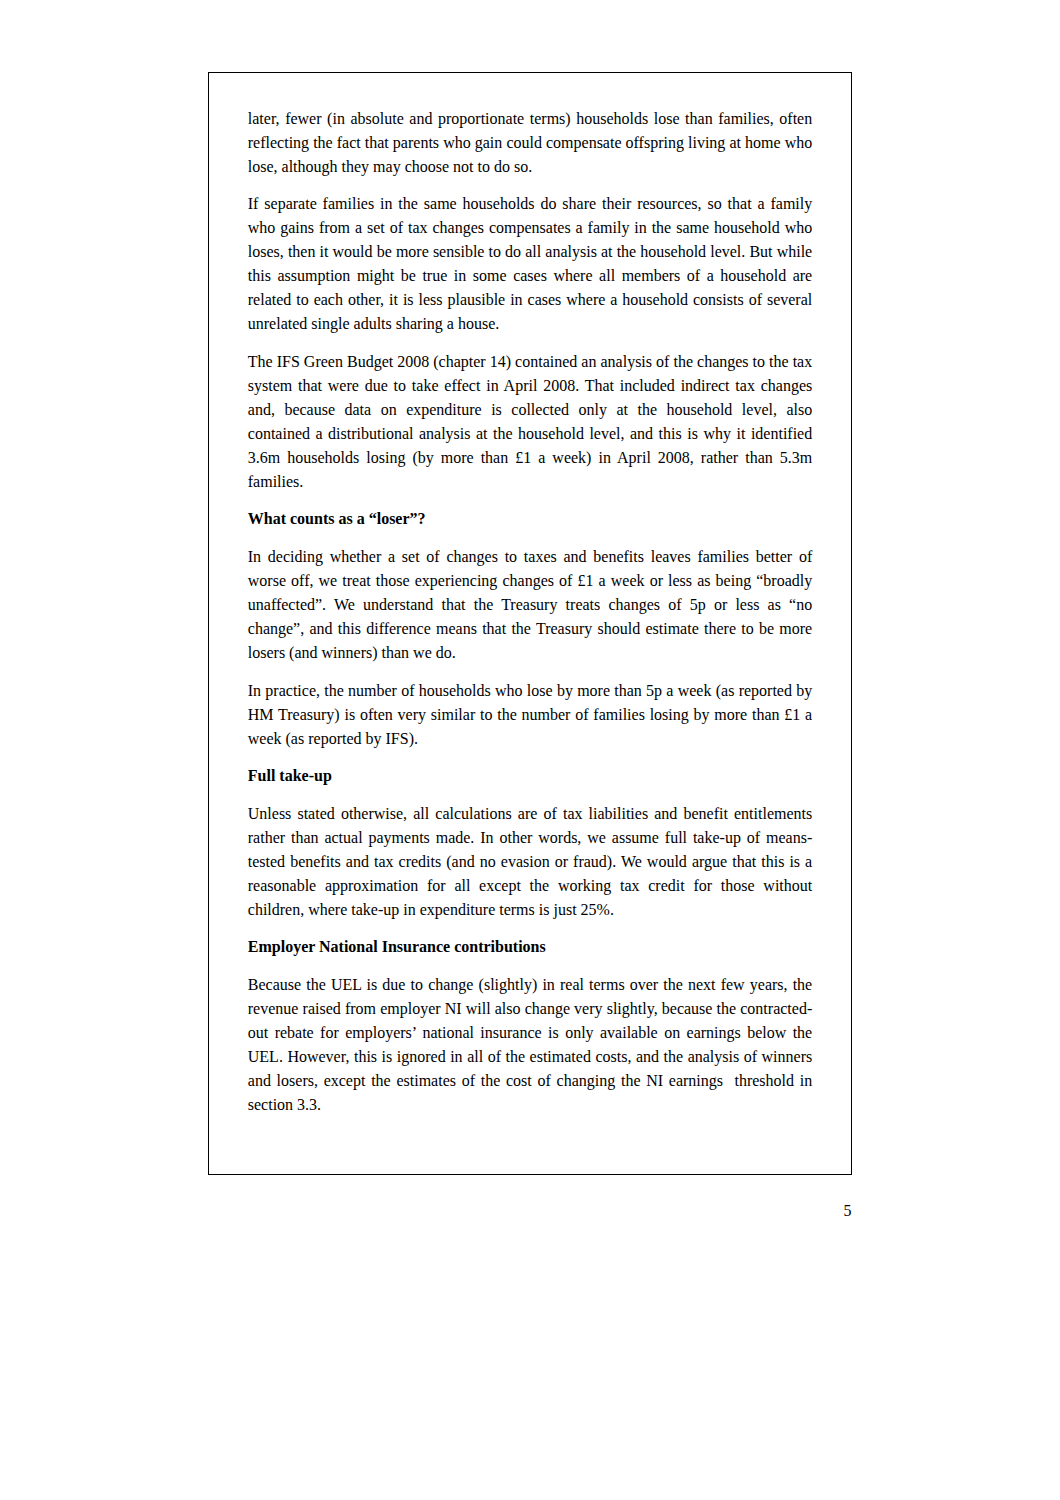later, fewer (in absolute and proportionate terms) households lose than families, often reflecting the fact that parents who gain could compensate offspring living at home who lose, although they may choose not to do so.
If separate families in the same households do share their resources, so that a family who gains from a set of tax changes compensates a family in the same household who loses, then it would be more sensible to do all analysis at the household level. But while this assumption might be true in some cases where all members of a household are related to each other, it is less plausible in cases where a household consists of several unrelated single adults sharing a house.
The IFS Green Budget 2008 (chapter 14) contained an analysis of the changes to the tax system that were due to take effect in April 2008. That included indirect tax changes and, because data on expenditure is collected only at the household level, also contained a distributional analysis at the household level, and this is why it identified 3.6m households losing (by more than £1 a week) in April 2008, rather than 5.3m families.
What counts as a “loser”?
In deciding whether a set of changes to taxes and benefits leaves families better of worse off, we treat those experiencing changes of £1 a week or less as being “broadly unaffected”. We understand that the Treasury treats changes of 5p or less as “no change”, and this difference means that the Treasury should estimate there to be more losers (and winners) than we do.
In practice, the number of households who lose by more than 5p a week (as reported by HM Treasury) is often very similar to the number of families losing by more than £1 a week (as reported by IFS).
Full take-up
Unless stated otherwise, all calculations are of tax liabilities and benefit entitlements rather than actual payments made. In other words, we assume full take-up of means-tested benefits and tax credits (and no evasion or fraud). We would argue that this is a reasonable approximation for all except the working tax credit for those without children, where take-up in expenditure terms is just 25%.
Employer National Insurance contributions
Because the UEL is due to change (slightly) in real terms over the next few years, the revenue raised from employer NI will also change very slightly, because the contracted-out rebate for employers’ national insurance is only available on earnings below the UEL. However, this is ignored in all of the estimated costs, and the analysis of winners and losers, except the estimates of the cost of changing the NI earnings threshold in section 3.3.
5